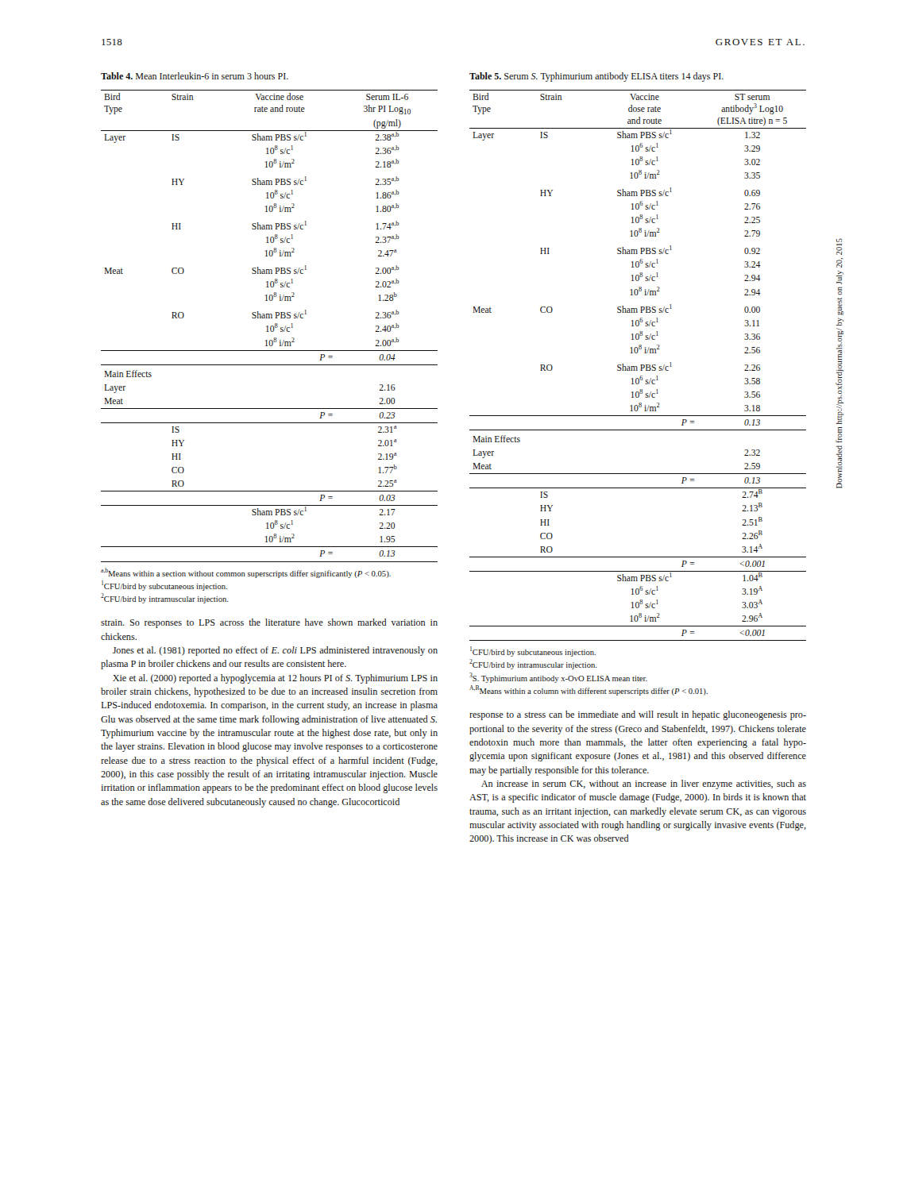1518
GROVES ET AL.
Downloaded from http://ps.oxfordjournals.org/ by guest on July 20, 2015
Table 4. Mean Interleukin-6 in serum 3 hours PI.
| Bird Type | Strain | Vaccine dose rate and route | Serum IL-6 3hr PI Log 10 (pg/ml) |
| --- | --- | --- | --- |
| Layer | IS | Sham PBS s/c 1 | 2.38 a,b |
| | | 10 8 s/c 1 | 2.36 a,b |
| | | 10 8 i/m 2 | 2.18 a,b |
| | HY | Sham PBS s/c 1 | 2.35 a,b |
| | | 10 8 s/c 1 | 1.86 a,b |
| | | 10 8 i/m 2 | 1.80 a,b |
| | HI | Sham PBS s/c 1 | 1.74 a,b |
| | | 10 8 s/c 1 | 2.37 a,b |
| | | 10 8 i/m 2 | 2.47 a |
| Meat | CO | Sham PBS s/c 1 | 2.00 a,b |
| | | 10 8 s/c 1 | 2.02 a,b |
| | | 10 8 i/m 2 | 1.28 b |
| | RO | Sham PBS s/c 1 | 2.36 a,b |
| | | 10 8 s/c 1 | 2.40 a,b |
| | | 10 8 i/m 2 | 2.00 a,b |
| P = | 0.04 |
| Main Effects |
| Layer | | | 2.16 |
| Meat | | | 2.00 |
| P = | 0.23 |
| | IS | | 2.31 a |
| | HY | | 2.01 a |
| | HI | | 2.19 a |
| | CO | | 1.77 b |
| | RO | | 2.25 a |
| P = | 0.03 |
| | | Sham PBS s/c 1 | 2.17 |
| | | 10 8 s/c 1 | 2.20 |
| | | 10 8 i/m 2 | 1.95 |
| P = | 0.13 |
a,bMeans within a section without common superscripts differ significantly (P < 0.05).
1CFU/bird by subcutaneous injection.
2CFU/bird by intramuscular injection.
strain. So responses to LPS across the literature have shown marked variation in chickens.
Jones et al. (1981) reported no effect of E. coli LPS administered intravenously on plasma P in broiler chickens and our results are consistent here.
Xie et al. (2000) reported a hypoglycemia at 12 hours PI of S. Typhimurium LPS in broiler strain chickens, hypothesized to be due to an increased insulin secretion from LPS-induced endotoxemia. In comparison, in the current study, an increase in plasma Glu was observed at the same time mark following administration of live attenuated S. Typhimurium vaccine by the intramuscular route at the highest dose rate, but only in the layer strains. Elevation in blood glucose may involve responses to a corticosterone release due to a stress reaction to the physical effect of a harmful incident (Fudge, 2000), in this case possibly the result of an irritating intramuscular injection. Muscle irritation or inflammation appears to be the predominant effect on blood glucose levels as the same dose delivered subcutaneously caused no change. Glucocorticoid
Table 5. Serum S. Typhimurium antibody ELISA titers 14 days PI.
| Bird Type | Strain | Vaccine dose rate and route | ST serum antibody 3 Log10 (ELISA titre) n = 5 |
| --- | --- | --- | --- |
| Layer | IS | Sham PBS s/c 1 | 1.32 |
| | | 10 6 s/c 1 | 3.29 |
| | | 10 8 s/c 1 | 3.02 |
| | | 10 8 i/m 2 | 3.35 |
| | HY | Sham PBS s/c 1 | 0.69 |
| | | 10 6 s/c 1 | 2.76 |
| | | 10 8 s/c 1 | 2.25 |
| | | 10 8 i/m 2 | 2.79 |
| | HI | Sham PBS s/c 1 | 0.92 |
| | | 10 6 s/c 1 | 3.24 |
| | | 10 8 s/c 1 | 2.94 |
| | | 10 8 i/m 2 | 2.94 |
| Meat | CO | Sham PBS s/c 1 | 0.00 |
| | | 10 6 s/c 1 | 3.11 |
| | | 10 8 s/c 1 | 3.36 |
| | | 10 8 i/m 2 | 2.56 |
| | RO | Sham PBS s/c 1 | 2.26 |
| | | 10 6 s/c 1 | 3.58 |
| | | 10 8 s/c 1 | 3.56 |
| | | 10 8 i/m 2 | 3.18 |
| P = | 0.13 |
| Main Effects |
| Layer | | | 2.32 |
| Meat | | | 2.59 |
| P = | 0.13 |
| | IS | | 2.74 B |
| | HY | | 2.13 B |
| | HI | | 2.51 B |
| | CO | | 2.26 B |
| | RO | | 3.14 A |
| P = | <0.001 |
| | | Sham PBS s/c 1 | 1.04 B |
| | | 10 6 s/c 1 | 3.19 A |
| | | 10 8 s/c 1 | 3.03 A |
| | | 10 8 i/m 2 | 2.96 A |
| P = | <0.001 |
1CFU/bird by subcutaneous injection.
2CFU/bird by intramuscular injection.
3S. Typhimurium antibody x-OvO ELISA mean titer.
A,BMeans within a column with different superscripts differ (P < 0.01).
response to a stress can be immediate and will result in hepatic gluconeogenesis proportional to the severity of the stress (Greco and Stabenfeldt, 1997). Chickens tolerate endotoxin much more than mammals, the latter often experiencing a fatal hypoglycemia upon significant exposure (Jones et al., 1981) and this observed difference may be partially responsible for this tolerance.
An increase in serum CK, without an increase in liver enzyme activities, such as AST, is a specific indicator of muscle damage (Fudge, 2000). In birds it is known that trauma, such as an irritant injection, can markedly elevate serum CK, as can vigorous muscular activity associated with rough handling or surgically invasive events (Fudge, 2000). This increase in CK was observed